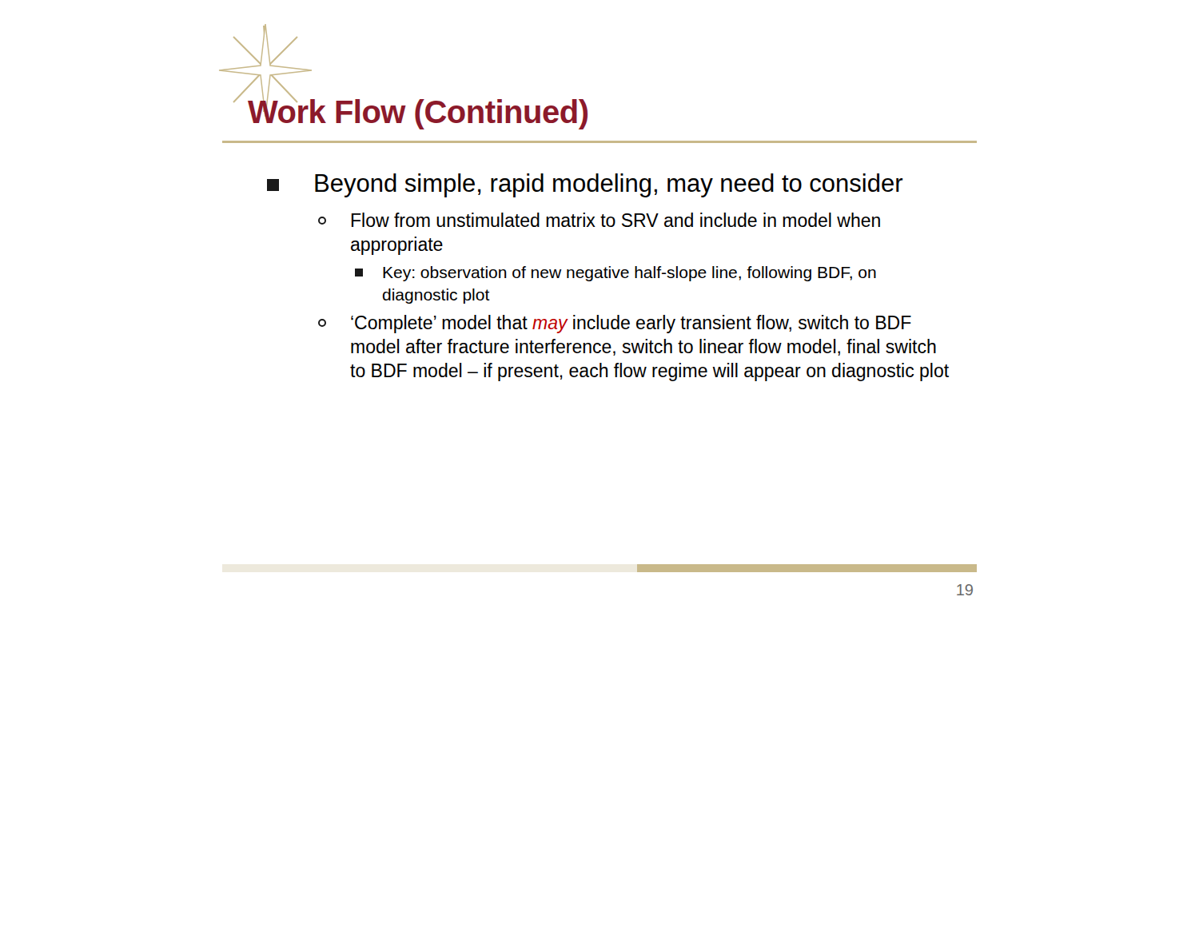Work Flow (Continued)
Beyond simple, rapid modeling, may need to consider
Flow from unstimulated matrix to SRV and include in model when appropriate
Key: observation of new negative half-slope line, following BDF, on diagnostic plot
‘Complete’ model that may include early transient flow, switch to BDF model after fracture interference, switch to linear flow model, final switch to BDF model – if present, each flow regime will appear on diagnostic plot
19